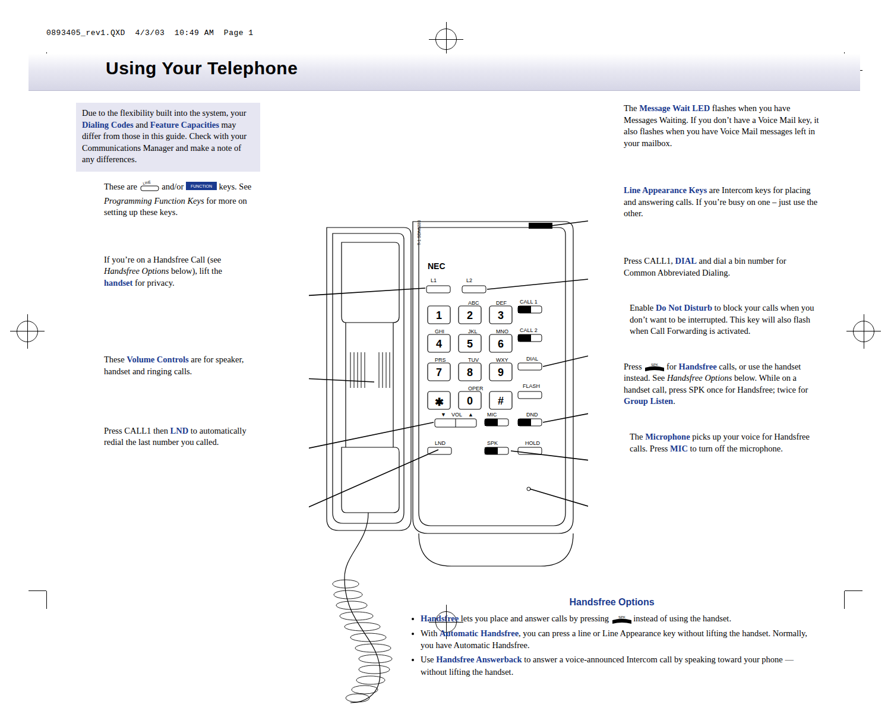0893405_rev1.QXD 4/3/03 10:49 AM Page 1
Using Your Telephone
Due to the flexibility built into the system, your Dialing Codes and Feature Capacities may differ from those in this guide. Check with your Communications Manager and make a note of any differences.
These are LINE and/or FUNCTION keys. See Programming Function Keys for more on setting up these keys.
If you’re on a Handsfree Call (see Handsfree Options below), lift the handset for privacy.
These Volume Controls are for speaker, handset and ringing calls.
Press CALL1 then LND to automatically redial the last number you called.
The Message Wait LED flashes when you have Messages Waiting. If you don’t have a Voice Mail key, it also flashes when you have Voice Mail messages left in your mailbox.
Line Appearance Keys are Intercom keys for placing and answering calls. If you’re busy on one – just use the other.
Press CALL1, DIAL and dial a bin number for Common Abbreviated Dialing.
Enable Do Not Disturb to block your calls when you don’t want to be interrupted. This key will also flash when Call Forwarding is activated.
Press SPK for Handsfree calls, or use the handset instead. See Handsfree Options below. While on a handset call, press SPK once for Handsfree; twice for Group Listen.
The Microphone picks up your voice for Handsfree calls. Press MIC to turn off the microphone.
NEC L1 L2 ABC DEF GHI JKL MNO PRS TUV WXY OPER 1 2 3 4 5 6 7 8 9 ✱ 0 # CALL 1 CALL 2 DIAL FLASH DND HOLD MIC SPK LND ▼ VOL ▲ T-1 SDN6880
Handsfree Options
Handsfree lets you place and answer calls by pressing SPK instead of using the handset.
With Automatic Handsfree, you can press a line or Line Appearance key without lifting the handset. Normally, you have Automatic Handsfree.
Use Handsfree Answerback to answer a voice-announced Intercom call by speaking toward your phone — without lifting the handset.